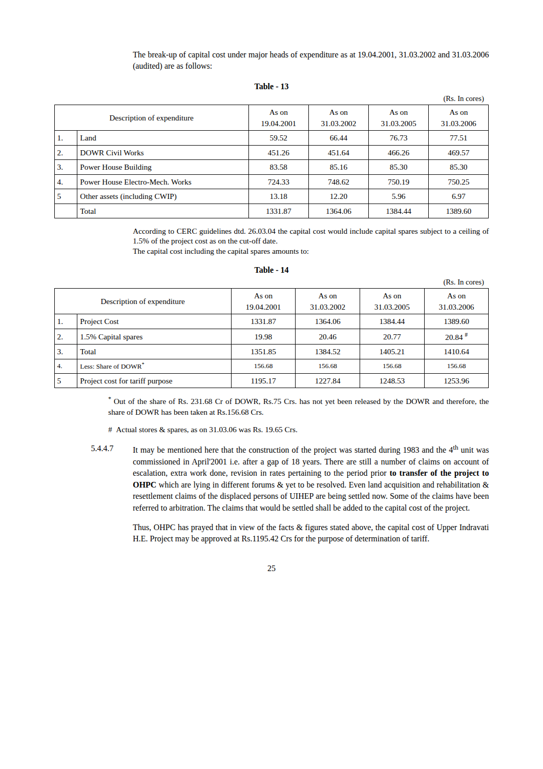The break-up of capital cost under major heads of expenditure as at 19.04.2001, 31.03.2002 and 31.03.2006 (audited) are as follows:
Table - 13
(Rs. In cores)
| Description of expenditure | As on 19.04.2001 | As on 31.03.2002 | As on 31.03.2005 | As on 31.03.2006 |
| --- | --- | --- | --- | --- |
| 1. | Land | 59.52 | 66.44 | 76.73 | 77.51 |
| 2. | DOWR Civil Works | 451.26 | 451.64 | 466.26 | 469.57 |
| 3. | Power House Building | 83.58 | 85.16 | 85.30 | 85.30 |
| 4. | Power House Electro-Mech. Works | 724.33 | 748.62 | 750.19 | 750.25 |
| 5 | Other assets (including CWIP) | 13.18 | 12.20 | 5.96 | 6.97 |
| | Total | 1331.87 | 1364.06 | 1384.44 | 1389.60 |
According to CERC guidelines dtd. 26.03.04 the capital cost would include capital spares subject to a ceiling of 1.5% of the project cost as on the cut-off date.
The capital cost including the capital spares amounts to:
Table - 14
(Rs. In cores)
| Description of expenditure | As on 19.04.2001 | As on 31.03.2002 | As on 31.03.2005 | As on 31.03.2006 |
| --- | --- | --- | --- | --- |
| 1. | Project Cost | 1331.87 | 1364.06 | 1384.44 | 1389.60 |
| 2. | 1.5% Capital spares | 19.98 | 20.46 | 20.77 | 20.84 # |
| 3. | Total | 1351.85 | 1384.52 | 1405.21 | 1410.64 |
| 4. | Less: Share of DOWR * | 156.68 | 156.68 | 156.68 | 156.68 |
| 5 | Project cost for tariff purpose | 1195.17 | 1227.84 | 1248.53 | 1253.96 |
* Out of the share of Rs. 231.68 Cr of DOWR, Rs.75 Crs. has not yet been released by the DOWR and therefore, the share of DOWR has been taken at Rs.156.68 Crs.
# Actual stores & spares, as on 31.03.06 was Rs. 19.65 Crs.
5.4.4.7 It may be mentioned here that the construction of the project was started during 1983 and the 4th unit was commissioned in April'2001 i.e. after a gap of 18 years. There are still a number of claims on account of escalation, extra work done, revision in rates pertaining to the period prior to transfer of the project to OHPC which are lying in different forums & yet to be resolved. Even land acquisition and rehabilitation & resettlement claims of the displaced persons of UIHEP are being settled now. Some of the claims have been referred to arbitration. The claims that would be settled shall be added to the capital cost of the project.
Thus, OHPC has prayed that in view of the facts & figures stated above, the capital cost of Upper Indravati H.E. Project may be approved at Rs.1195.42 Crs for the purpose of determination of tariff.
25